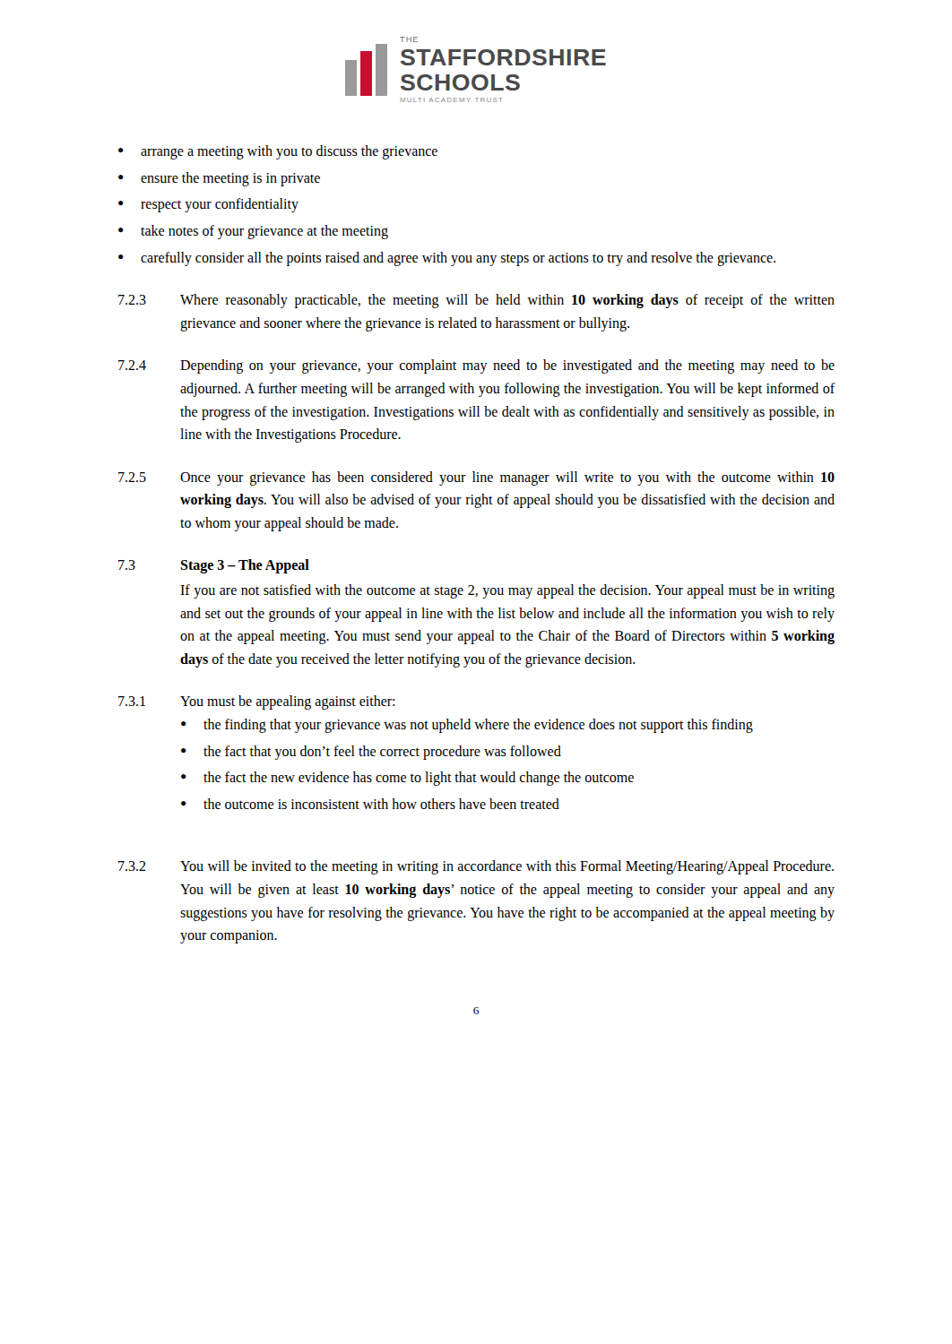THE STAFFORDSHIRE SCHOOLS MULTI ACADEMY TRUST
arrange a meeting with you to discuss the grievance
ensure the meeting is in private
respect your confidentiality
take notes of your grievance at the meeting
carefully consider all the points raised and agree with you any steps or actions to try and resolve the grievance.
7.2.3
Where reasonably practicable, the meeting will be held within 10 working days of receipt of the written grievance and sooner where the grievance is related to harassment or bullying.
7.2.4
Depending on your grievance, your complaint may need to be investigated and the meeting may need to be adjourned. A further meeting will be arranged with you following the investigation. You will be kept informed of the progress of the investigation. Investigations will be dealt with as confidentially and sensitively as possible, in line with the Investigations Procedure.
7.2.5
Once your grievance has been considered your line manager will write to you with the outcome within 10 working days. You will also be advised of your right of appeal should you be dissatisfied with the decision and to whom your appeal should be made.
7.3
Stage 3 – The Appeal
If you are not satisfied with the outcome at stage 2, you may appeal the decision. Your appeal must be in writing and set out the grounds of your appeal in line with the list below and include all the information you wish to rely on at the appeal meeting. You must send your appeal to the Chair of the Board of Directors within 5 working days of the date you received the letter notifying you of the grievance decision.
7.3.1
You must be appealing against either:
the finding that your grievance was not upheld where the evidence does not support this finding
the fact that you don’t feel the correct procedure was followed
the fact the new evidence has come to light that would change the outcome
the outcome is inconsistent with how others have been treated
7.3.2
You will be invited to the meeting in writing in accordance with this Formal Meeting/Hearing/Appeal Procedure. You will be given at least 10 working days’ notice of the appeal meeting to consider your appeal and any suggestions you have for resolving the grievance. You have the right to be accompanied at the appeal meeting by your companion.
6